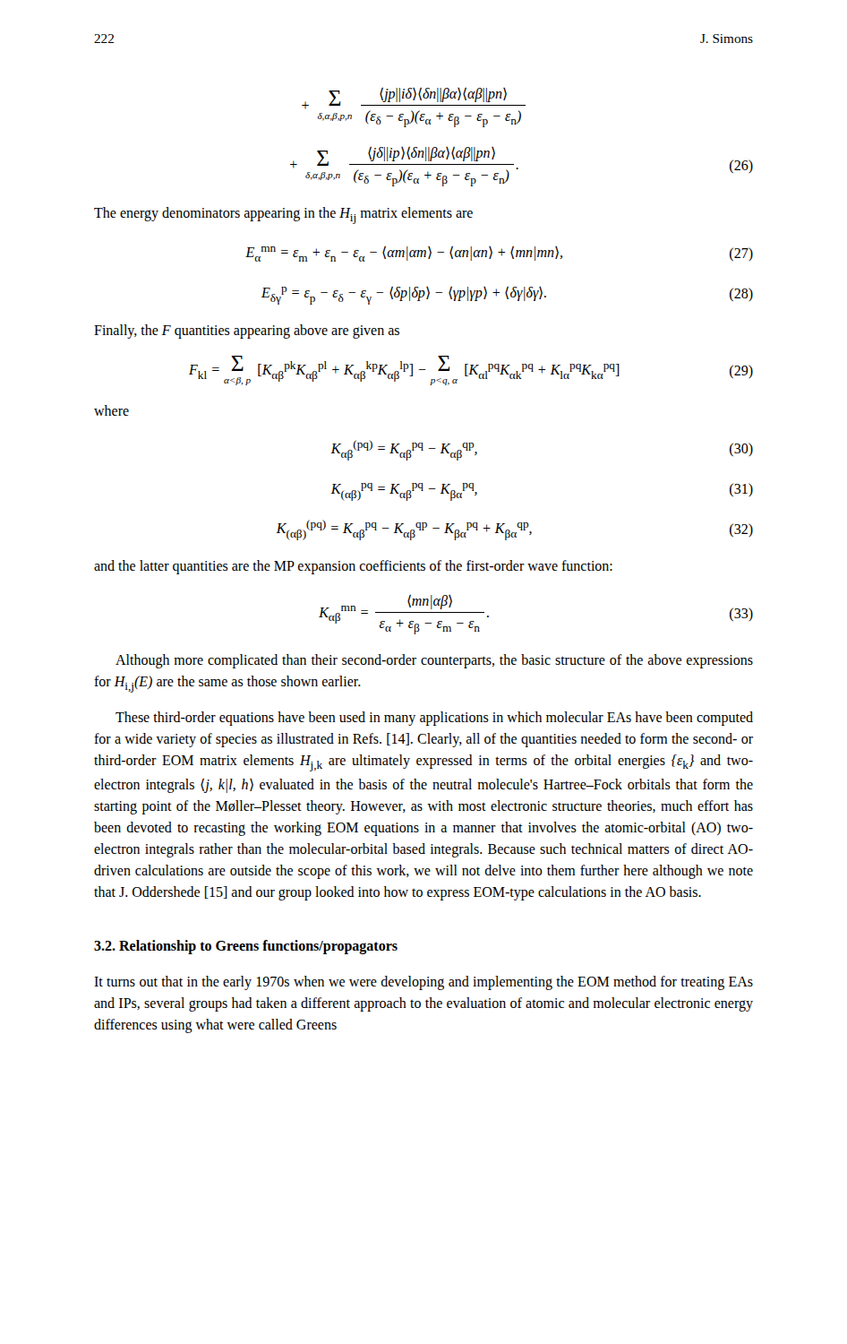222 J. Simons
+ Σδ,α,β,p,n ⟨jp||iδ⟩⟨δn||βα⟩⟨αβ||pn⟩ (εδ − εp)(εα + εβ − εp − εn)
+ Σδ,α,β,p,n ⟨jδ||ip⟩⟨δn||βα⟩⟨αβ||pn⟩ (εδ − εp)(εα + εβ − εp − εn) .
(26)
The energy denominators appearing in the Hij matrix elements are
Eαmn = εm + εn − εα − ⟨αm|αm⟩ − ⟨αn|αn⟩ + ⟨mn|mn⟩,
(27)
Eδγp = εp − εδ − εγ − ⟨δp|δp⟩ − ⟨γp|γp⟩ + ⟨δγ|δγ⟩.
(28)
Finally, the F quantities appearing above are given as
Fkl = Σα<β, p [KαβpkKαβpl + KαβkpKαβlp] − Σp<q, α [KαlpqKαkpq + KlαpqKkαpq]
(29)
where
Kαβ(pq) = Kαβpq − Kαβqp,
(30)
K(αβ)pq = Kαβpq − Kβαpq,
(31)
K(αβ)(pq) = Kαβpq − Kαβqp − Kβαpq + Kβαqp,
(32)
and the latter quantities are the MP expansion coefficients of the first-order wave function:
Kαβmn = ⟨mn|αβ⟩ εα + εβ − εm − εn .
(33)
Although more complicated than their second-order counterparts, the basic structure of the above expressions for Hi,j(E) are the same as those shown earlier.
These third-order equations have been used in many applications in which molecular EAs have been computed for a wide variety of species as illustrated in Refs. [14]. Clearly, all of the quantities needed to form the second- or third-order EOM matrix elements Hj,k are ultimately expressed in terms of the orbital energies {εk} and two-electron integrals ⟨j, k|l, h⟩ evaluated in the basis of the neutral molecule's Hartree–Fock orbitals that form the starting point of the Møller–Plesset theory. However, as with most electronic structure theories, much effort has been devoted to recasting the working EOM equations in a manner that involves the atomic-orbital (AO) two-electron integrals rather than the molecular-orbital based integrals. Because such technical matters of direct AO-driven calculations are outside the scope of this work, we will not delve into them further here although we note that J. Oddershede [15] and our group looked into how to express EOM-type calculations in the AO basis.
3.2. Relationship to Greens functions/propagators
It turns out that in the early 1970s when we were developing and implementing the EOM method for treating EAs and IPs, several groups had taken a different approach to the evaluation of atomic and molecular electronic energy differences using what were called Greens